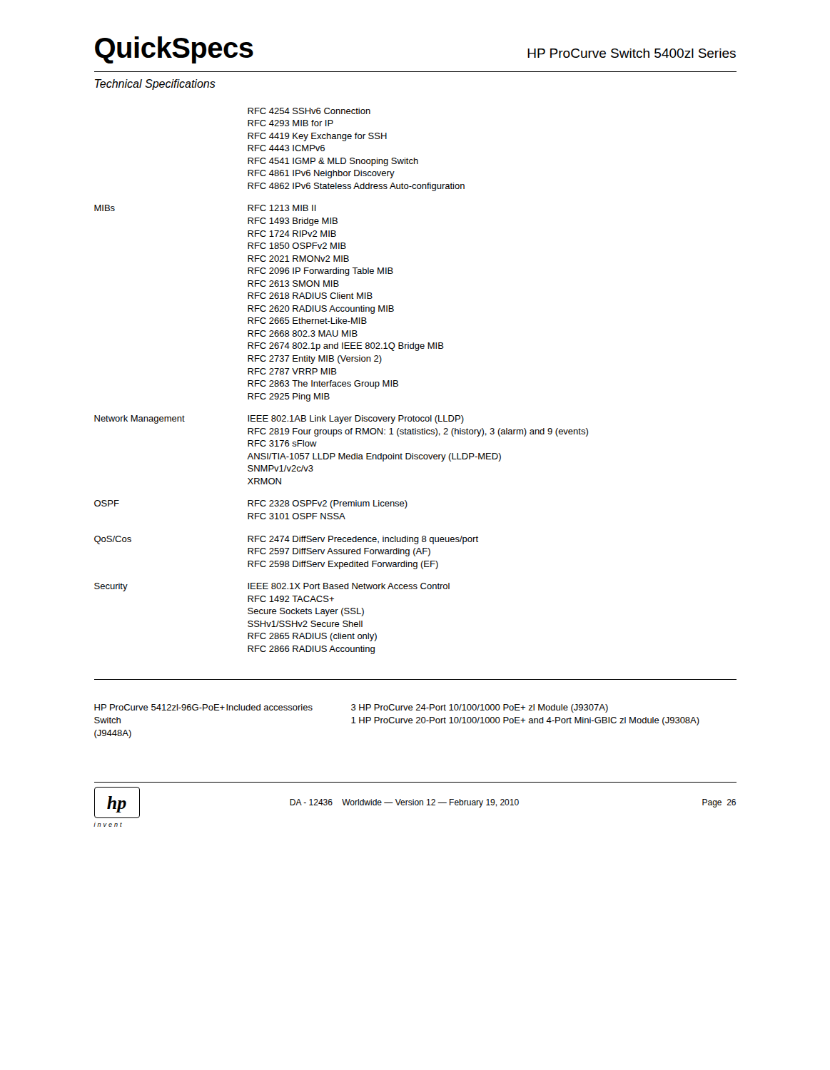QuickSpecs
HP ProCurve Switch 5400zl Series
Technical Specifications
| | RFC 4254 SSHv6 Connection RFC 4293 MIB for IP RFC 4419 Key Exchange for SSH RFC 4443 ICMPv6 RFC 4541 IGMP & MLD Snooping Switch RFC 4861 IPv6 Neighbor Discovery RFC 4862 IPv6 Stateless Address Auto-configuration |
| MIBs | RFC 1213 MIB II RFC 1493 Bridge MIB RFC 1724 RIPv2 MIB RFC 1850 OSPFv2 MIB RFC 2021 RMONv2 MIB RFC 2096 IP Forwarding Table MIB RFC 2613 SMON MIB RFC 2618 RADIUS Client MIB RFC 2620 RADIUS Accounting MIB RFC 2665 Ethernet-Like-MIB RFC 2668 802.3 MAU MIB RFC 2674 802.1p and IEEE 802.1Q Bridge MIB RFC 2737 Entity MIB (Version 2) RFC 2787 VRRP MIB RFC 2863 The Interfaces Group MIB RFC 2925 Ping MIB |
| Network Management | IEEE 802.1AB Link Layer Discovery Protocol (LLDP) RFC 2819 Four groups of RMON: 1 (statistics), 2 (history), 3 (alarm) and 9 (events) RFC 3176 sFlow ANSI/TIA-1057 LLDP Media Endpoint Discovery (LLDP-MED) SNMPv1/v2c/v3 XRMON |
| OSPF | RFC 2328 OSPFv2 (Premium License) RFC 3101 OSPF NSSA |
| QoS/Cos | RFC 2474 DiffServ Precedence, including 8 queues/port RFC 2597 DiffServ Assured Forwarding (AF) RFC 2598 DiffServ Expedited Forwarding (EF) |
| Security | IEEE 802.1X Port Based Network Access Control RFC 1492 TACACS+ Secure Sockets Layer (SSL) SSHv1/SSHv2 Secure Shell RFC 2865 RADIUS (client only) RFC 2866 RADIUS Accounting |
| HP ProCurve 5412zl-96G-PoE+ Switch (J9448A) | Included accessories | 3 HP ProCurve 24-Port 10/100/1000 PoE+ zl Module (J9307A) 1 HP ProCurve 20-Port 10/100/1000 PoE+ and 4-Port Mini-GBIC zl Module (J9308A) |
hp
invent
DA - 12436 Worldwide — Version 12 — February 19, 2010
Page 26